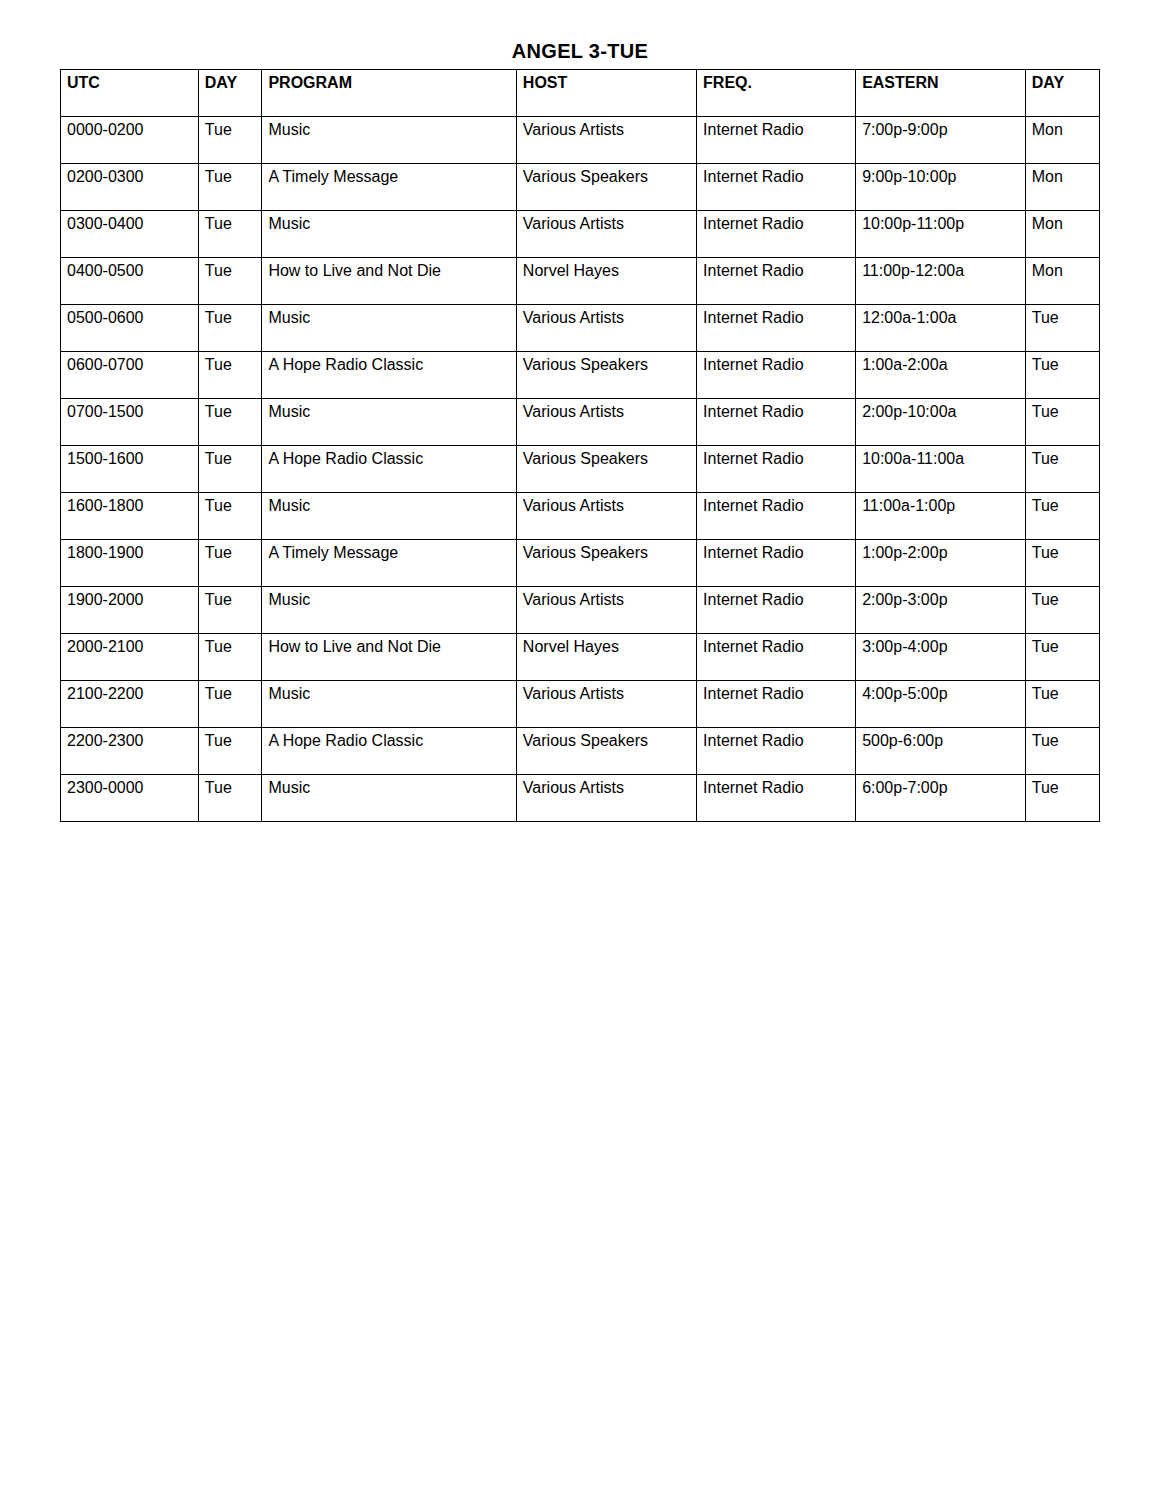ANGEL 3-TUE
| UTC | DAY | PROGRAM | HOST | FREQ. | EASTERN | DAY |
| --- | --- | --- | --- | --- | --- | --- |
| 0000-0200 | Tue | Music | Various Artists | Internet Radio | 7:00p-9:00p | Mon |
| 0200-0300 | Tue | A Timely Message | Various Speakers | Internet Radio | 9:00p-10:00p | Mon |
| 0300-0400 | Tue | Music | Various Artists | Internet Radio | 10:00p-11:00p | Mon |
| 0400-0500 | Tue | How to Live and Not Die | Norvel Hayes | Internet Radio | 11:00p-12:00a | Mon |
| 0500-0600 | Tue | Music | Various Artists | Internet Radio | 12:00a-1:00a | Tue |
| 0600-0700 | Tue | A Hope Radio Classic | Various Speakers | Internet Radio | 1:00a-2:00a | Tue |
| 0700-1500 | Tue | Music | Various Artists | Internet Radio | 2:00p-10:00a | Tue |
| 1500-1600 | Tue | A Hope Radio Classic | Various Speakers | Internet Radio | 10:00a-11:00a | Tue |
| 1600-1800 | Tue | Music | Various Artists | Internet Radio | 11:00a-1:00p | Tue |
| 1800-1900 | Tue | A Timely Message | Various Speakers | Internet Radio | 1:00p-2:00p | Tue |
| 1900-2000 | Tue | Music | Various Artists | Internet Radio | 2:00p-3:00p | Tue |
| 2000-2100 | Tue | How to Live and Not Die | Norvel Hayes | Internet Radio | 3:00p-4:00p | Tue |
| 2100-2200 | Tue | Music | Various Artists | Internet Radio | 4:00p-5:00p | Tue |
| 2200-2300 | Tue | A Hope Radio Classic | Various Speakers | Internet Radio | 500p-6:00p | Tue |
| 2300-0000 | Tue | Music | Various Artists | Internet Radio | 6:00p-7:00p | Tue |